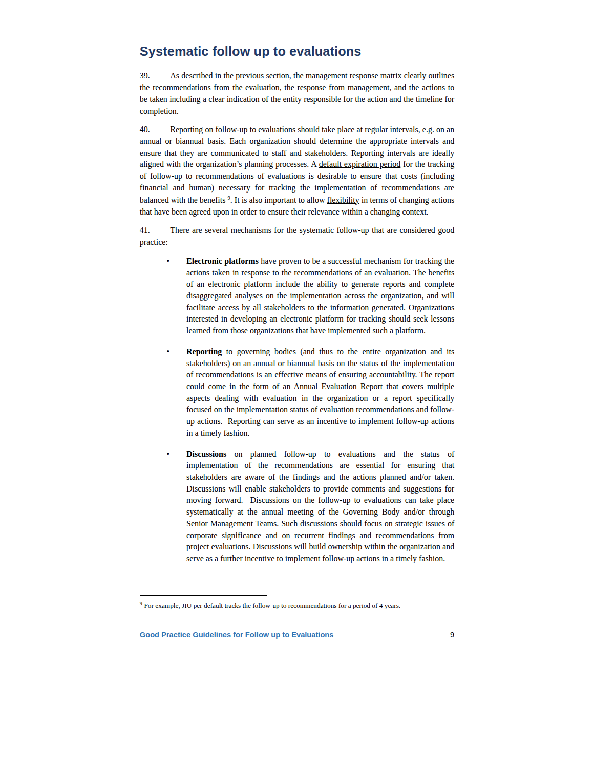Systematic follow up to evaluations
39. As described in the previous section, the management response matrix clearly outlines the recommendations from the evaluation, the response from management, and the actions to be taken including a clear indication of the entity responsible for the action and the timeline for completion.
40. Reporting on follow-up to evaluations should take place at regular intervals, e.g. on an annual or biannual basis. Each organization should determine the appropriate intervals and ensure that they are communicated to staff and stakeholders. Reporting intervals are ideally aligned with the organization’s planning processes. A default expiration period for the tracking of follow-up to recommendations of evaluations is desirable to ensure that costs (including financial and human) necessary for tracking the implementation of recommendations are balanced with the benefits 9. It is also important to allow flexibility in terms of changing actions that have been agreed upon in order to ensure their relevance within a changing context.
41. There are several mechanisms for the systematic follow-up that are considered good practice:
Electronic platforms have proven to be a successful mechanism for tracking the actions taken in response to the recommendations of an evaluation. The benefits of an electronic platform include the ability to generate reports and complete disaggregated analyses on the implementation across the organization, and will facilitate access by all stakeholders to the information generated. Organizations interested in developing an electronic platform for tracking should seek lessons learned from those organizations that have implemented such a platform.
Reporting to governing bodies (and thus to the entire organization and its stakeholders) on an annual or biannual basis on the status of the implementation of recommendations is an effective means of ensuring accountability. The report could come in the form of an Annual Evaluation Report that covers multiple aspects dealing with evaluation in the organization or a report specifically focused on the implementation status of evaluation recommendations and follow-up actions. Reporting can serve as an incentive to implement follow-up actions in a timely fashion.
Discussions on planned follow-up to evaluations and the status of implementation of the recommendations are essential for ensuring that stakeholders are aware of the findings and the actions planned and/or taken. Discussions will enable stakeholders to provide comments and suggestions for moving forward. Discussions on the follow-up to evaluations can take place systematically at the annual meeting of the Governing Body and/or through Senior Management Teams. Such discussions should focus on strategic issues of corporate significance and on recurrent findings and recommendations from project evaluations. Discussions will build ownership within the organization and serve as a further incentive to implement follow-up actions in a timely fashion.
9 For example, JIU per default tracks the follow-up to recommendations for a period of 4 years.
Good Practice Guidelines for Follow up to Evaluations 9